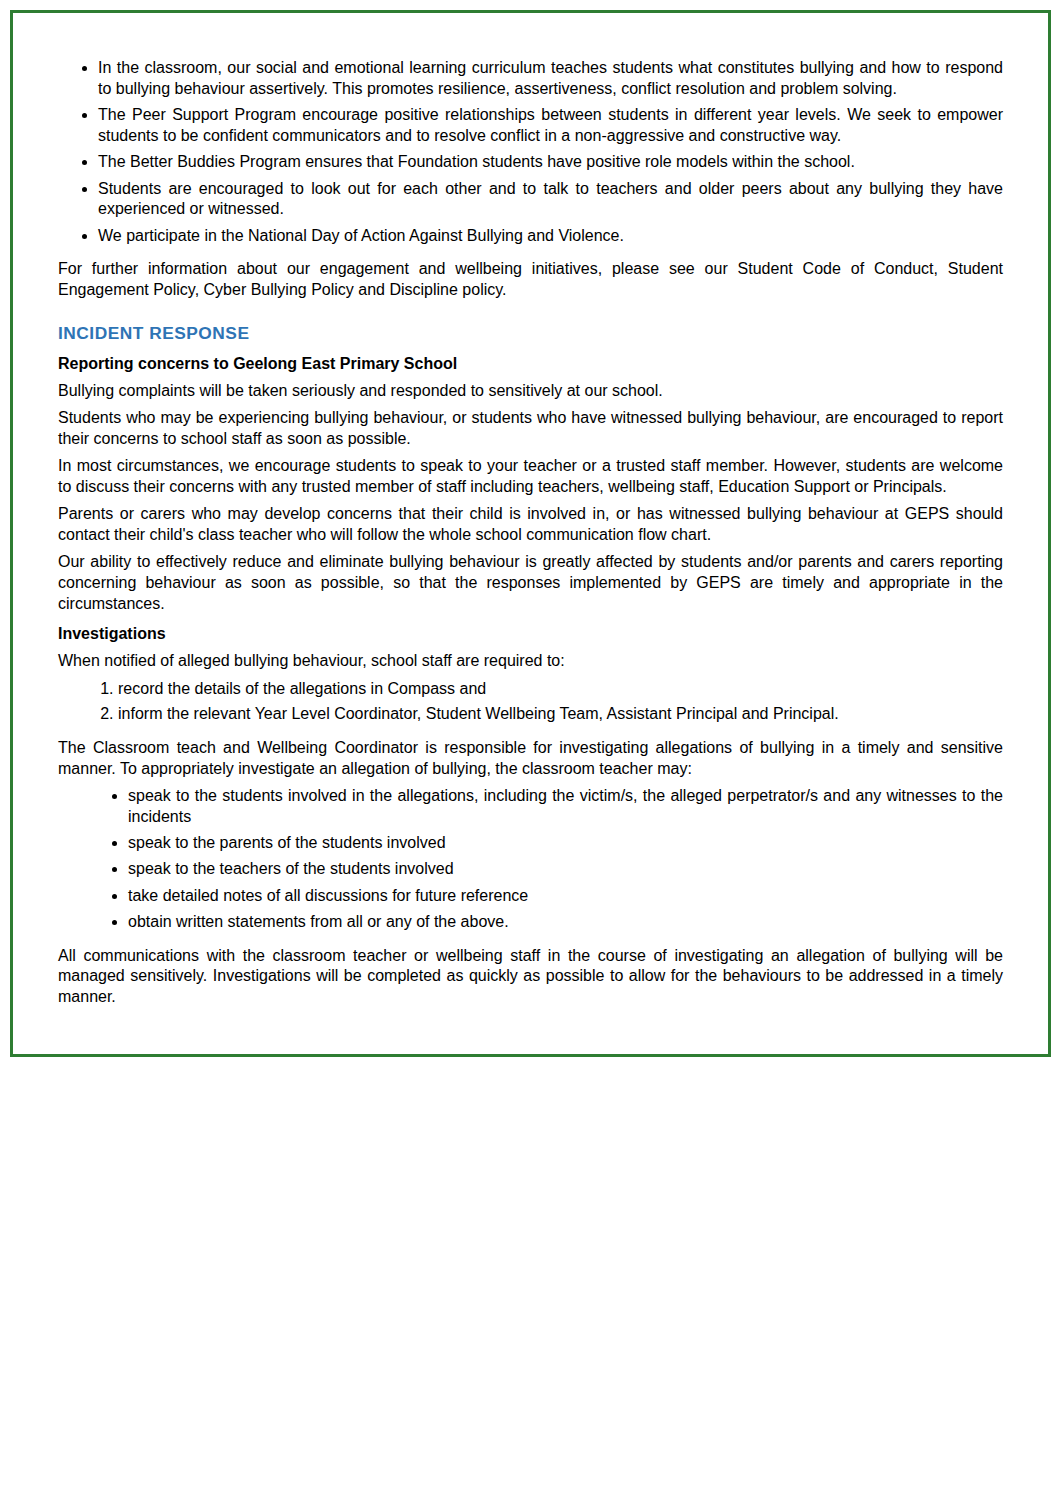In the classroom, our social and emotional learning curriculum teaches students what constitutes bullying and how to respond to bullying behaviour assertively. This promotes resilience, assertiveness, conflict resolution and problem solving.
The Peer Support Program encourage positive relationships between students in different year levels. We seek to empower students to be confident communicators and to resolve conflict in a non-aggressive and constructive way.
The Better Buddies Program ensures that Foundation students have positive role models within the school.
Students are encouraged to look out for each other and to talk to teachers and older peers about any bullying they have experienced or witnessed.
We participate in the National Day of Action Against Bullying and Violence.
For further information about our engagement and wellbeing initiatives, please see our Student Code of Conduct, Student Engagement Policy, Cyber Bullying Policy and Discipline policy.
INCIDENT RESPONSE
Reporting concerns to Geelong East Primary School
Bullying complaints will be taken seriously and responded to sensitively at our school.
Students who may be experiencing bullying behaviour, or students who have witnessed bullying behaviour, are encouraged to report their concerns to school staff as soon as possible.
In most circumstances, we encourage students to speak to your teacher or a trusted staff member. However, students are welcome to discuss their concerns with any trusted member of staff including teachers, wellbeing staff, Education Support or Principals.
Parents or carers who may develop concerns that their child is involved in, or has witnessed bullying behaviour at GEPS should contact their child's class teacher who will follow the whole school communication flow chart.
Our ability to effectively reduce and eliminate bullying behaviour is greatly affected by students and/or parents and carers reporting concerning behaviour as soon as possible, so that the responses implemented by GEPS are timely and appropriate in the circumstances.
Investigations
When notified of alleged bullying behaviour, school staff are required to:
record the details of the allegations in Compass and
inform the relevant Year Level Coordinator, Student Wellbeing Team, Assistant Principal and Principal.
The Classroom teach and Wellbeing Coordinator is responsible for investigating allegations of bullying in a timely and sensitive manner. To appropriately investigate an allegation of bullying, the classroom teacher may:
speak to the students involved in the allegations, including the victim/s, the alleged perpetrator/s and any witnesses to the incidents
speak to the parents of the students involved
speak to the teachers of the students involved
take detailed notes of all discussions for future reference
obtain written statements from all or any of the above.
All communications with the classroom teacher or wellbeing staff in the course of investigating an allegation of bullying will be managed sensitively. Investigations will be completed as quickly as possible to allow for the behaviours to be addressed in a timely manner.